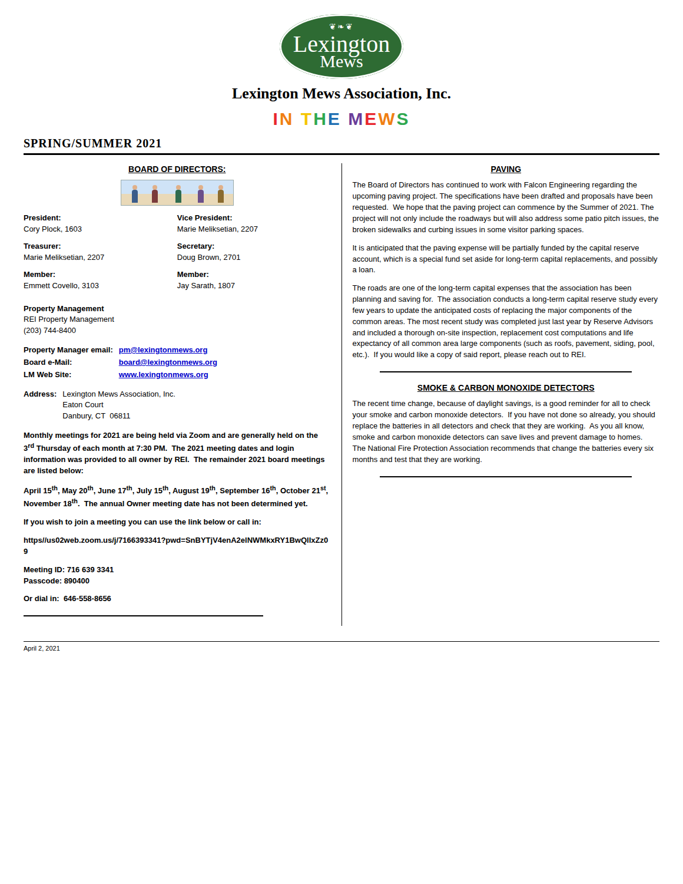❦❧❦
Lexington
Mews
Lexington Mews Association, Inc.
IN THE MEWS
SPRING/SUMMER 2021
BOARD OF DIRECTORS:
| President: Cory Plock, 1603 | Vice President : Marie Meliksetian, 2207 |
| Treasurer: Marie Meliksetian, 2207 | Secretary: Doug Brown, 2701 |
| Member: Emmett Covello, 3103 | Member: Jay Sarath, 1807 |
Property Management REI Property Management
(203) 744-8400
| Property Manager email: | pm@lexingtonmews.org |
| Board e-Mail: | board@lexingtonmews.org |
| LM Web Site: | www.lexingtonmews.org |
| Address: | Lexington Mews Association, Inc. Eaton Court Danbury, CT 06811 |
Monthly meetings for 2021 are being held via Zoom and are generally held on the 3rd Thursday of each month at 7:30 PM. The 2021 meeting dates and login information was provided to all owner by REI. The remainder 2021 board meetings are listed below:
April 15th, May 20th, June 17th, July 15th, August 19th, September 16th, October 21st, November 18th. The annual Owner meeting date has not been determined yet.
If you wish to join a meeting you can use the link below or call in:
https//us02web.zoom.us/j/7166393341?pwd=SnBYTjV4enA2elNWMkxRY1BwQllxZz09
Meeting ID: 716 639 3341
Passcode: 890400
Or dial in: 646-558-8656
PAVING
The Board of Directors has continued to work with Falcon Engineering regarding the upcoming paving project. The specifications have been drafted and proposals have been requested. We hope that the paving project can commence by the Summer of 2021. The project will not only include the roadways but will also address some patio pitch issues, the broken sidewalks and curbing issues in some visitor parking spaces.
It is anticipated that the paving expense will be partially funded by the capital reserve account, which is a special fund set aside for long-term capital replacements, and possibly a loan.
The roads are one of the long-term capital expenses that the association has been planning and saving for. The association conducts a long-term capital reserve study every few years to update the anticipated costs of replacing the major components of the common areas. The most recent study was completed just last year by Reserve Advisors and included a thorough on-site inspection, replacement cost computations and life expectancy of all common area large components (such as roofs, pavement, siding, pool, etc.). If you would like a copy of said report, please reach out to REI.
SMOKE & CARBON MONOXIDE DETECTORS
The recent time change, because of daylight savings, is a good reminder for all to check your smoke and carbon monoxide detectors. If you have not done so already, you should replace the batteries in all detectors and check that they are working. As you all know, smoke and carbon monoxide detectors can save lives and prevent damage to homes. The National Fire Protection Association recommends that change the batteries every six months and test that they are working.
April 2, 2021